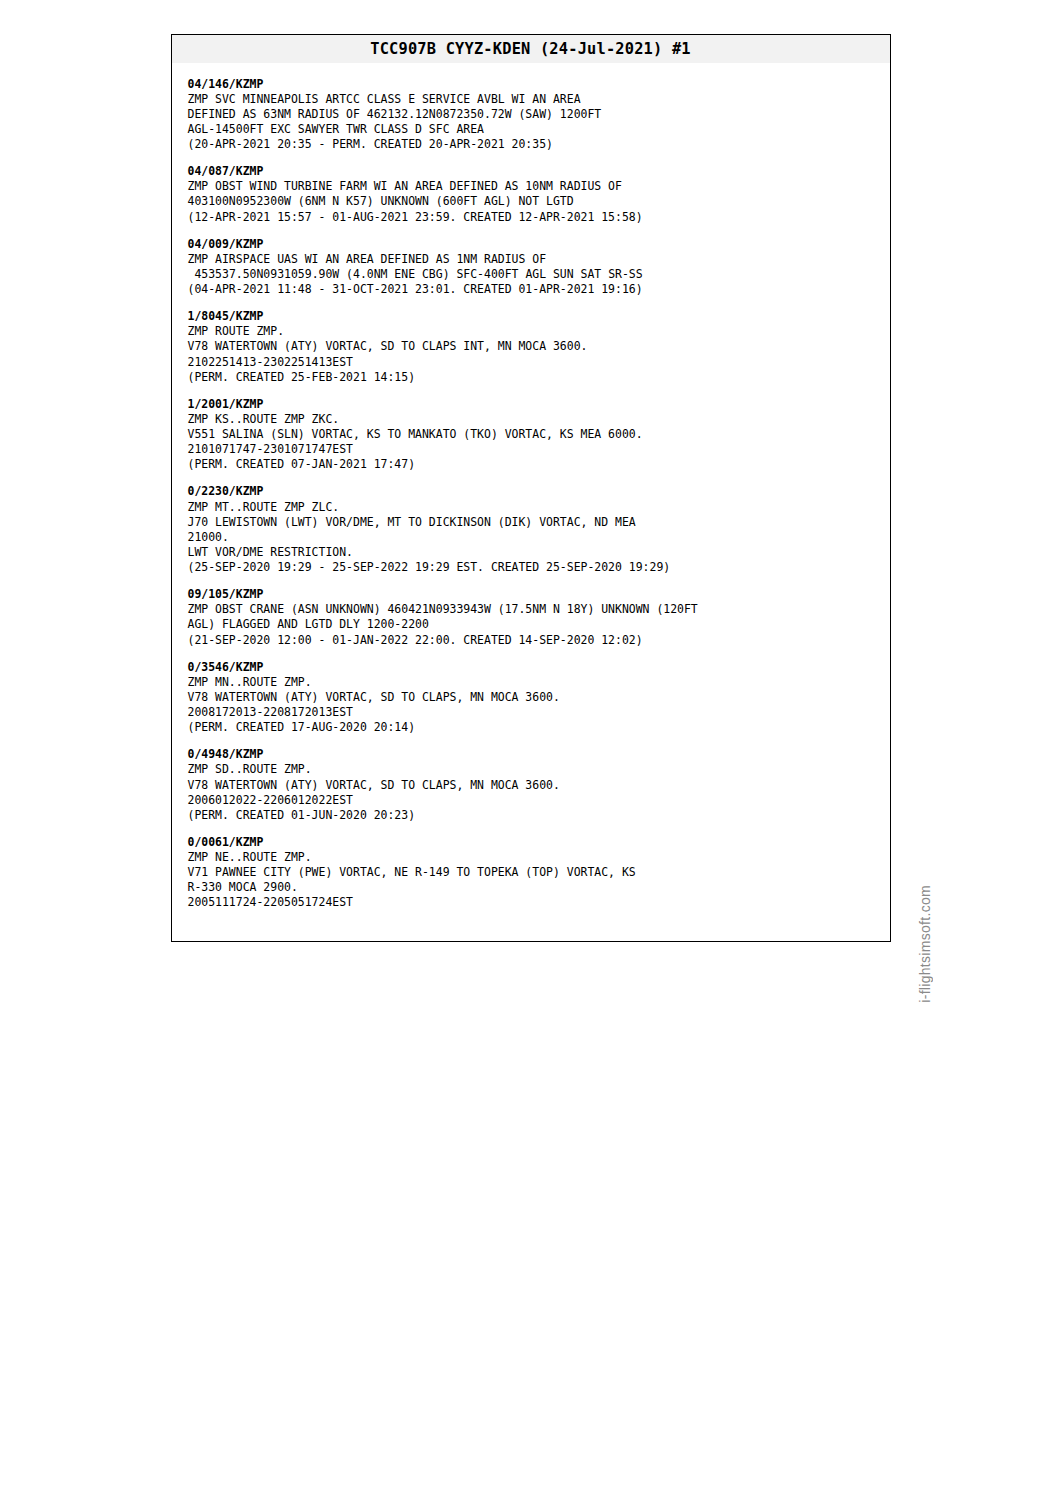TCC907B CYYZ-KDEN (24-Jul-2021) #1
04/146/KZMP ZMP SVC MINNEAPOLIS ARTCC CLASS E SERVICE AVBL WI AN AREA DEFINED AS 63NM RADIUS OF 462132.12N0872350.72W (SAW) 1200FT AGL-14500FT EXC SAWYER TWR CLASS D SFC AREA (20-APR-2021 20:35 - PERM. CREATED 20-APR-2021 20:35)
04/087/KZMP ZMP OBST WIND TURBINE FARM WI AN AREA DEFINED AS 10NM RADIUS OF 403100N0952300W (6NM N K57) UNKNOWN (600FT AGL) NOT LGTD (12-APR-2021 15:57 - 01-AUG-2021 23:59. CREATED 12-APR-2021 15:58)
04/009/KZMP ZMP AIRSPACE UAS WI AN AREA DEFINED AS 1NM RADIUS OF 453537.50N0931059.90W (4.0NM ENE CBG) SFC-400FT AGL SUN SAT SR-SS (04-APR-2021 11:48 - 31-OCT-2021 23:01. CREATED 01-APR-2021 19:16)
1/8045/KZMP ZMP ROUTE ZMP. V78 WATERTOWN (ATY) VORTAC, SD TO CLAPS INT, MN MOCA 3600. 2102251413-2302251413EST (PERM. CREATED 25-FEB-2021 14:15)
1/2001/KZMP ZMP KS..ROUTE ZMP ZKC. V551 SALINA (SLN) VORTAC, KS TO MANKATO (TKO) VORTAC, KS MEA 6000. 2101071747-2301071747EST (PERM. CREATED 07-JAN-2021 17:47)
0/2230/KZMP ZMP MT..ROUTE ZMP ZLC. J70 LEWISTOWN (LWT) VOR/DME, MT TO DICKINSON (DIK) VORTAC, ND MEA 21000. LWT VOR/DME RESTRICTION. (25-SEP-2020 19:29 - 25-SEP-2022 19:29 EST. CREATED 25-SEP-2020 19:29)
09/105/KZMP ZMP OBST CRANE (ASN UNKNOWN) 460421N0933943W (17.5NM N 18Y) UNKNOWN (120FT AGL) FLAGGED AND LGTD DLY 1200-2200 (21-SEP-2020 12:00 - 01-JAN-2022 22:00. CREATED 14-SEP-2020 12:02)
0/3546/KZMP ZMP MN..ROUTE ZMP. V78 WATERTOWN (ATY) VORTAC, SD TO CLAPS, MN MOCA 3600. 2008172013-2208172013EST (PERM. CREATED 17-AUG-2020 20:14)
0/4948/KZMP ZMP SD..ROUTE ZMP. V78 WATERTOWN (ATY) VORTAC, SD TO CLAPS, MN MOCA 3600. 2006012022-2206012022EST (PERM. CREATED 01-JUN-2020 20:23)
0/0061/KZMP ZMP NE..ROUTE ZMP. V71 PAWNEE CITY (PWE) VORTAC, NE R-149 TO TOPEKA (TOP) VORTAC, KS R-330 MOCA 2900. 2005111724-2205051724EST
i-flightsimsoft.com